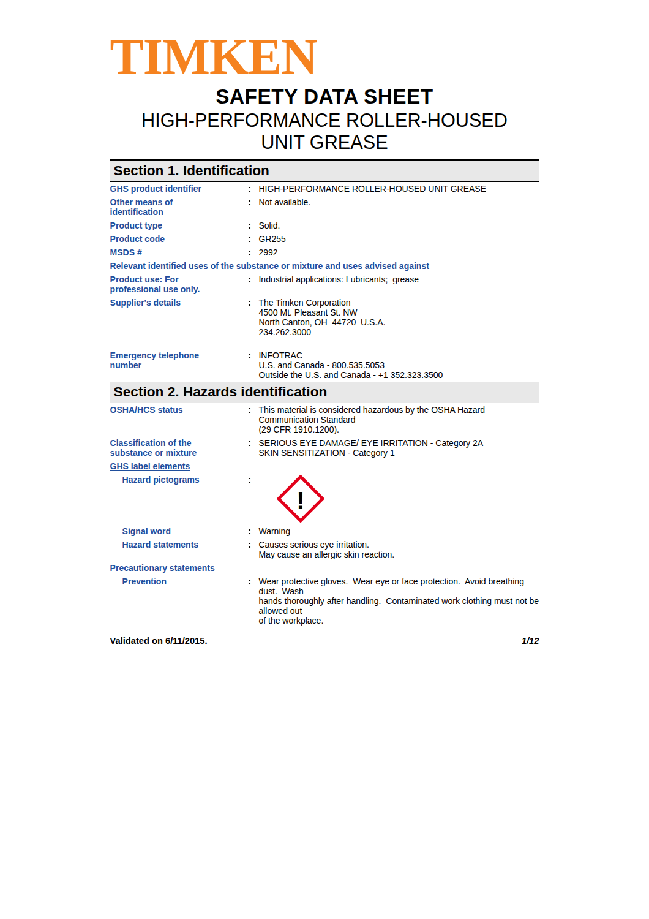TIMKEN
SAFETY DATA SHEET
HIGH-PERFORMANCE ROLLER-HOUSED
UNIT GREASE
Section 1. Identification
| GHS product identifier | : | HIGH-PERFORMANCE ROLLER-HOUSED UNIT GREASE |
| Other means of identification | : | Not available. |
| Product type | : | Solid. |
| Product code | : | GR255 |
| MSDS # | : | 2992 |
| Relevant identified uses of the substance or mixture and uses advised against |
| Product use: For professional use only. | : | Industrial applications: Lubricants; grease |
| Supplier's details | : | The Timken Corporation 4500 Mt. Pleasant St. NW North Canton, OH 44720 U.S.A. 234.262.3000 |
| Emergency telephone number | : | INFOTRAC U.S. and Canada - 800.535.5053 Outside the U.S. and Canada - +1 352.323.3500 |
Section 2. Hazards identification
| OSHA/HCS status | : | This material is considered hazardous by the OSHA Hazard Communication Standard (29 CFR 1910.1200). |
| Classification of the substance or mixture | : | SERIOUS EYE DAMAGE/ EYE IRRITATION - Category 2A SKIN SENSITIZATION - Category 1 |
| GHS label elements |
| Hazard pictograms | : | ! |
| Signal word | : | Warning |
| Hazard statements | : | Causes serious eye irritation. May cause an allergic skin reaction. |
| Precautionary statements |
| Prevention | : | Wear protective gloves. Wear eye or face protection. Avoid breathing dust. Wash hands thoroughly after handling. Contaminated work clothing must not be allowed out of the workplace. |
Validated on 6/11/2015.
1/12